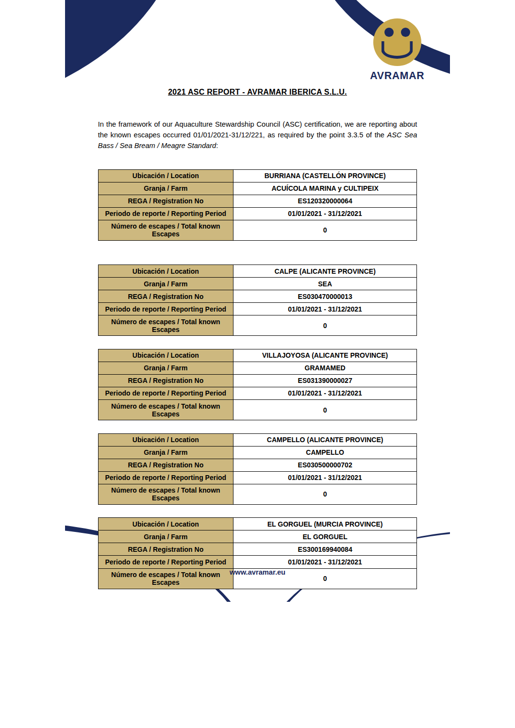AVRAMAR
2021 ASC REPORT - AVRAMAR IBERICA S.L.U.
In the framework of our Aquaculture Stewardship Council (ASC) certification, we are reporting about the known escapes occurred 01/01/2021-31/12/221, as required by the point 3.3.5 of the ASC Sea Bass / Sea Bream / Meagre Standard:
| Ubicación / Location | BURRIANA (CASTELLÓN PROVINCE) |
| Granja / Farm | ACUÍCOLA MARINA y CULTIPEIX |
| REGA / Registration No | ES120320000064 |
| Periodo de reporte / Reporting Period | 01/01/2021 - 31/12/2021 |
| Número de escapes / Total known Escapes | 0 |
| Ubicación / Location | CALPE (ALICANTE PROVINCE) |
| Granja / Farm | SEA |
| REGA / Registration No | ES030470000013 |
| Periodo de reporte / Reporting Period | 01/01/2021 - 31/12/2021 |
| Número de escapes / Total known Escapes | 0 |
| Ubicación / Location | VILLAJOYOSA (ALICANTE PROVINCE) |
| Granja / Farm | GRAMAMED |
| REGA / Registration No | ES031390000027 |
| Periodo de reporte / Reporting Period | 01/01/2021 - 31/12/2021 |
| Número de escapes / Total known Escapes | 0 |
| Ubicación / Location | CAMPELLO (ALICANTE PROVINCE) |
| Granja / Farm | CAMPELLO |
| REGA / Registration No | ES030500000702 |
| Periodo de reporte / Reporting Period | 01/01/2021 - 31/12/2021 |
| Número de escapes / Total known Escapes | 0 |
| Ubicación / Location | EL GORGUEL (MURCIA PROVINCE) |
| Granja / Farm | EL GORGUEL |
| REGA / Registration No | ES300169940084 |
| Periodo de reporte / Reporting Period | 01/01/2021 - 31/12/2021 |
| Número de escapes / Total known Escapes | 0 |
www.avramar.eu